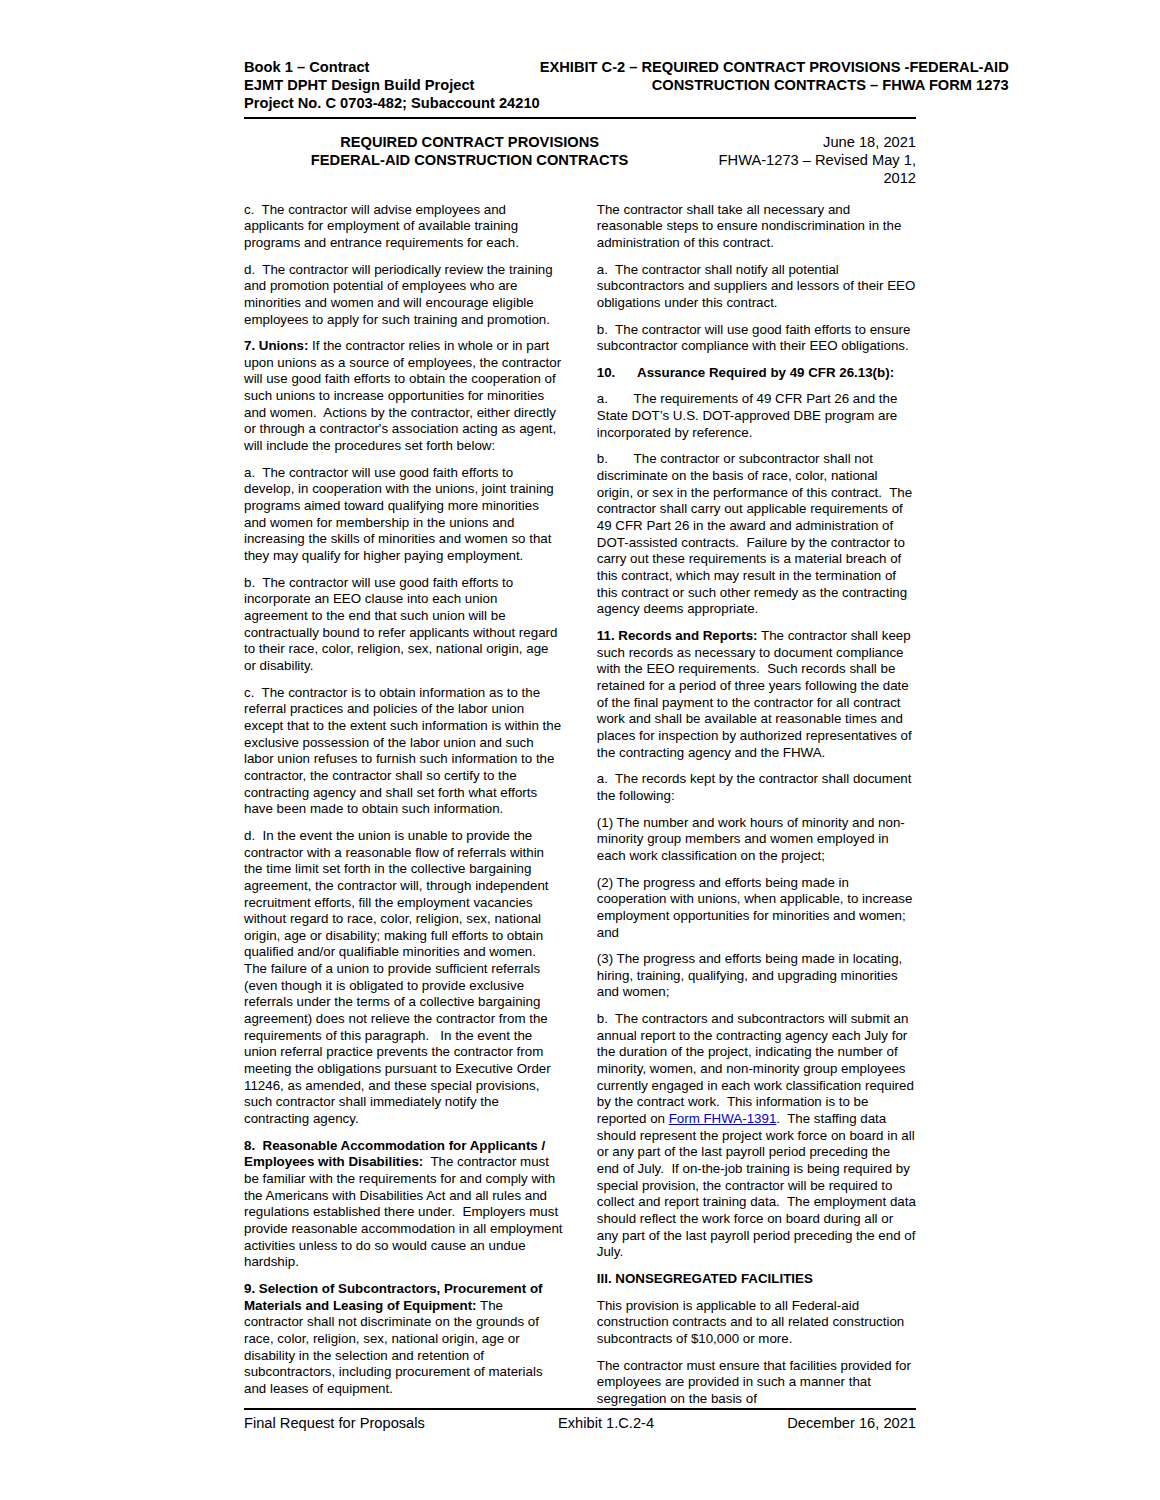Book 1 – Contract
EJMT DPHT Design Build Project
Project No. C 0703-482; Subaccount 24210
EXHIBIT C-2 – REQUIRED CONTRACT PROVISIONS -FEDERAL-AID
CONSTRUCTION CONTRACTS – FHWA FORM 1273
REQUIRED CONTRACT PROVISIONS
June 18, 2021
FEDERAL-AID CONSTRUCTION CONTRACTS
FHWA-1273 – Revised May 1, 2012
c. The contractor will advise employees and applicants for employment of available training programs and entrance requirements for each.
d. The contractor will periodically review the training and promotion potential of employees who are minorities and women and will encourage eligible employees to apply for such training and promotion.
7. Unions: If the contractor relies in whole or in part upon unions as a source of employees, the contractor will use good faith efforts to obtain the cooperation of such unions to increase opportunities for minorities and women. Actions by the contractor, either directly or through a contractor's association acting as agent, will include the procedures set forth below:
a. The contractor will use good faith efforts to develop, in cooperation with the unions, joint training programs aimed toward qualifying more minorities and women for membership in the unions and increasing the skills of minorities and women so that they may qualify for higher paying employment.
b. The contractor will use good faith efforts to incorporate an EEO clause into each union agreement to the end that such union will be contractually bound to refer applicants without regard to their race, color, religion, sex, national origin, age or disability.
c. The contractor is to obtain information as to the referral practices and policies of the labor union except that to the extent such information is within the exclusive possession of the labor union and such labor union refuses to furnish such information to the contractor, the contractor shall so certify to the contracting agency and shall set forth what efforts have been made to obtain such information.
d. In the event the union is unable to provide the contractor with a reasonable flow of referrals within the time limit set forth in the collective bargaining agreement, the contractor will, through independent recruitment efforts, fill the employment vacancies without regard to race, color, religion, sex, national origin, age or disability; making full efforts to obtain qualified and/or qualifiable minorities and women. The failure of a union to provide sufficient referrals (even though it is obligated to provide exclusive referrals under the terms of a collective bargaining agreement) does not relieve the contractor from the requirements of this paragraph. In the event the union referral practice prevents the contractor from meeting the obligations pursuant to Executive Order 11246, as amended, and these special provisions, such contractor shall immediately notify the contracting agency.
8. Reasonable Accommodation for Applicants / Employees with Disabilities: The contractor must be familiar with the requirements for and comply with the Americans with Disabilities Act and all rules and regulations established there under. Employers must provide reasonable accommodation in all employment activities unless to do so would cause an undue hardship.
9. Selection of Subcontractors, Procurement of Materials and Leasing of Equipment: The contractor shall not discriminate on the grounds of race, color, religion, sex, national origin, age or disability in the selection and retention of subcontractors, including procurement of materials and leases of equipment.
The contractor shall take all necessary and reasonable steps to ensure nondiscrimination in the administration of this contract.
a. The contractor shall notify all potential subcontractors and suppliers and lessors of their EEO obligations under this contract.
b. The contractor will use good faith efforts to ensure subcontractor compliance with their EEO obligations.
10. Assurance Required by 49 CFR 26.13(b):
a. The requirements of 49 CFR Part 26 and the State DOT’s U.S. DOT-approved DBE program are incorporated by reference.
b. The contractor or subcontractor shall not discriminate on the basis of race, color, national origin, or sex in the performance of this contract. The contractor shall carry out applicable requirements of 49 CFR Part 26 in the award and administration of DOT-assisted contracts. Failure by the contractor to carry out these requirements is a material breach of this contract, which may result in the termination of this contract or such other remedy as the contracting agency deems appropriate.
11. Records and Reports: The contractor shall keep such records as necessary to document compliance with the EEO requirements. Such records shall be retained for a period of three years following the date of the final payment to the contractor for all contract work and shall be available at reasonable times and places for inspection by authorized representatives of the contracting agency and the FHWA.
a. The records kept by the contractor shall document the following:
(1) The number and work hours of minority and non-minority group members and women employed in each work classification on the project;
(2) The progress and efforts being made in cooperation with unions, when applicable, to increase employment opportunities for minorities and women; and
(3) The progress and efforts being made in locating, hiring, training, qualifying, and upgrading minorities and women;
b. The contractors and subcontractors will submit an annual report to the contracting agency each July for the duration of the project, indicating the number of minority, women, and non-minority group employees currently engaged in each work classification required by the contract work. This information is to be reported on Form FHWA-1391. The staffing data should represent the project work force on board in all or any part of the last payroll period preceding the end of July. If on-the-job training is being required by special provision, the contractor will be required to collect and report training data. The employment data should reflect the work force on board during all or any part of the last payroll period preceding the end of July.
III. NONSEGREGATED FACILITIES
This provision is applicable to all Federal-aid construction contracts and to all related construction subcontracts of $10,000 or more.
The contractor must ensure that facilities provided for employees are provided in such a manner that segregation on the basis of
Final Request for Proposals
Exhibit 1.C.2-4
December 16, 2021